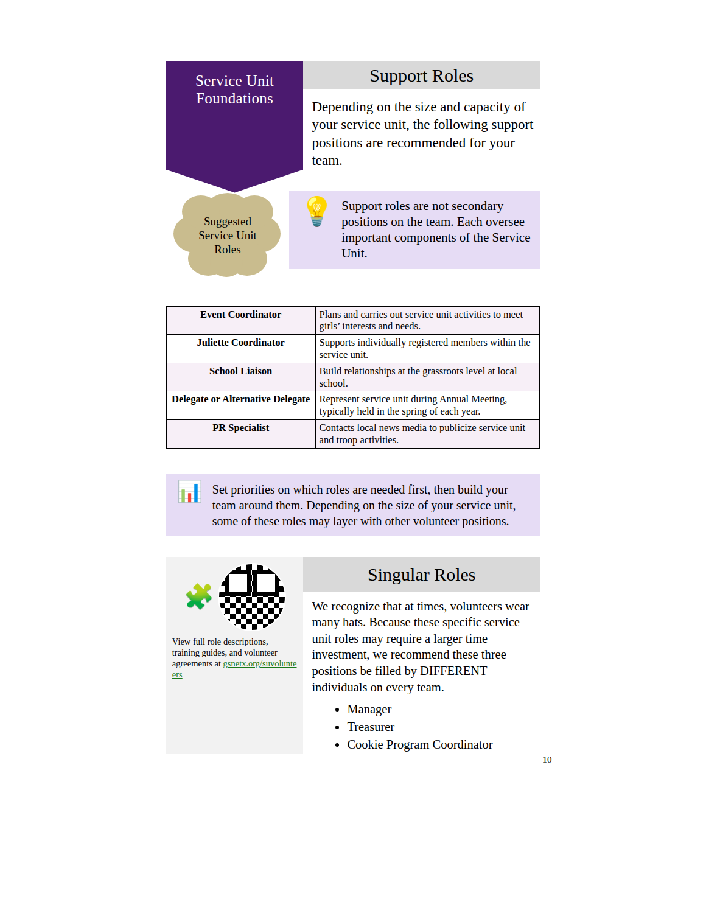Service Unit
Foundations
Support Roles
Depending on the size and capacity of your service unit, the following support positions are recommended for your team.
Suggested
Service Unit
Roles
💡
Support roles are not secondary positions on the team. Each oversee important components of the Service Unit.
| Event Coordinator | Plans and carries out service unit activities to meet girls’ interests and needs. |
| Juliette Coordinator | Supports individually registered members within the service unit. |
| School Liaison | Build relationships at the grassroots level at local school. |
| Delegate or Alternative Delegate | Represent service unit during Annual Meeting, typically held in the spring of each year. |
| PR Specialist | Contacts local news media to publicize service unit and troop activities. |
📊
Set priorities on which roles are needed first, then build your team around them. Depending on the size of your service unit, some of these roles may layer with other volunteer positions.
🧩
View full role descriptions, training guides, and volunteer agreements at gsnetx.org/suvolunteers
Singular Roles
We recognize that at times, volunteers wear many hats. Because these specific service unit roles may require a larger time investment, we recommend these three positions be filled by DIFFERENT individuals on every team.
Manager
Treasurer
Cookie Program Coordinator
10